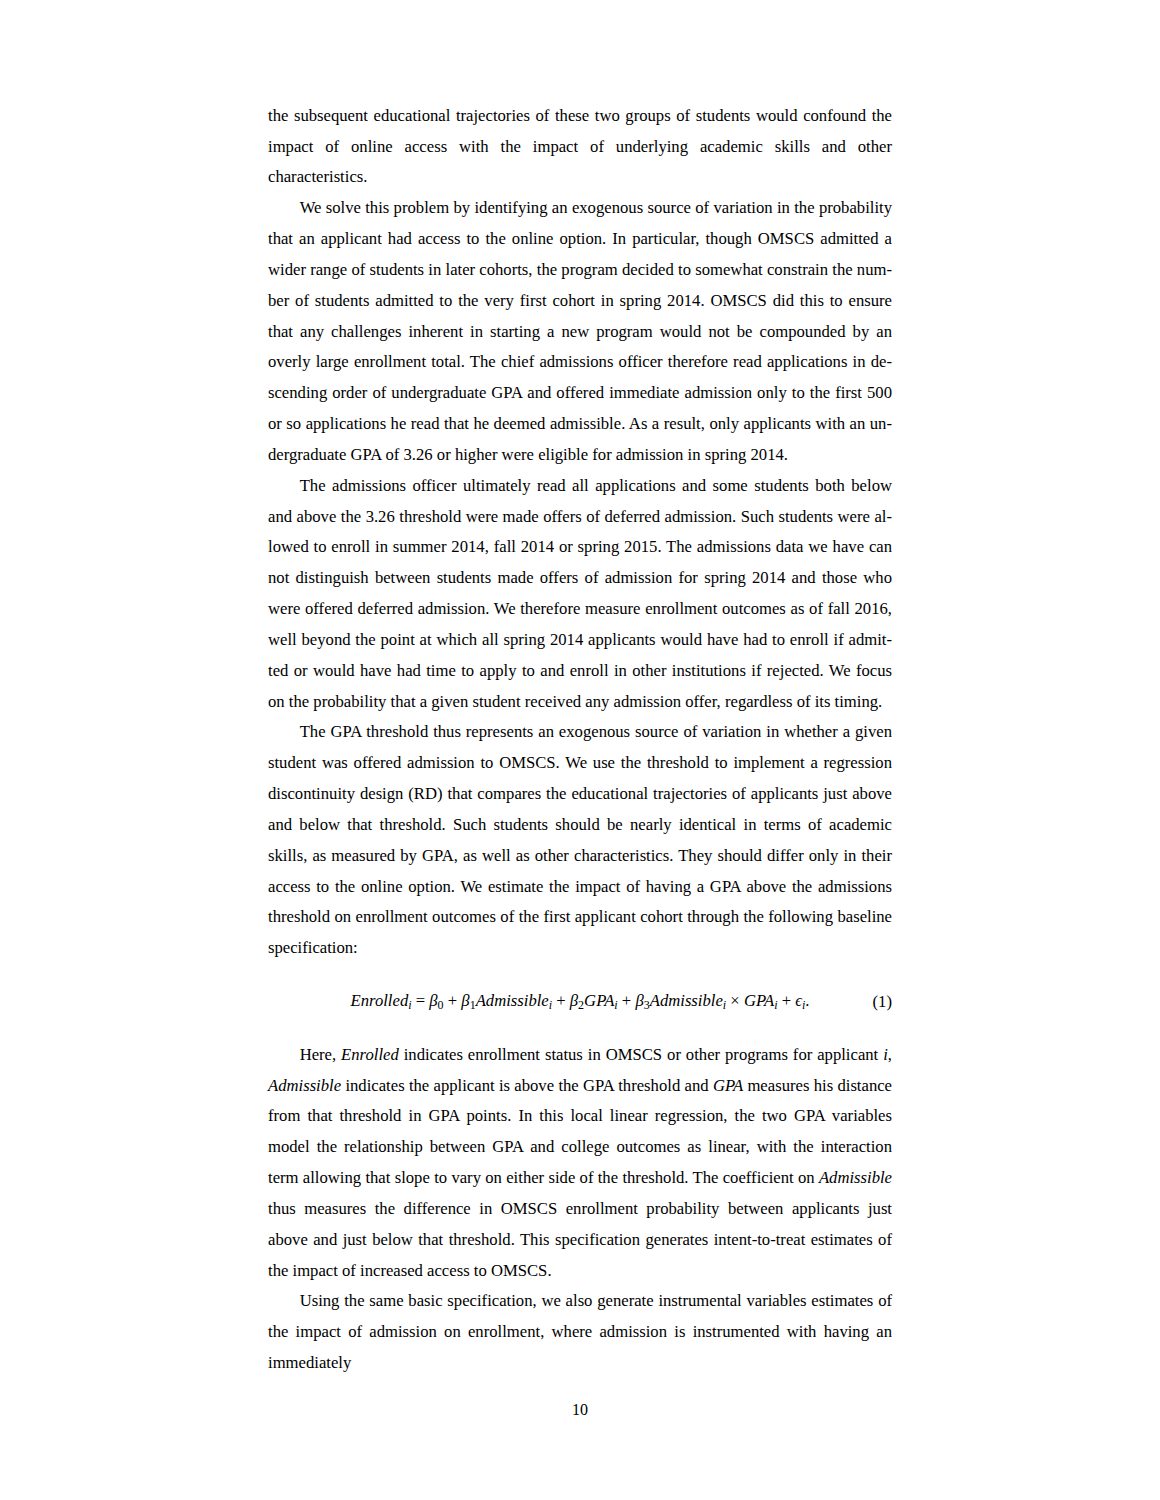the subsequent educational trajectories of these two groups of students would confound the impact of online access with the impact of underlying academic skills and other characteristics.
We solve this problem by identifying an exogenous source of variation in the probability that an applicant had access to the online option. In particular, though OMSCS admitted a wider range of students in later cohorts, the program decided to somewhat constrain the number of students admitted to the very first cohort in spring 2014. OMSCS did this to ensure that any challenges inherent in starting a new program would not be compounded by an overly large enrollment total. The chief admissions officer therefore read applications in descending order of undergraduate GPA and offered immediate admission only to the first 500 or so applications he read that he deemed admissible. As a result, only applicants with an undergraduate GPA of 3.26 or higher were eligible for admission in spring 2014.
The admissions officer ultimately read all applications and some students both below and above the 3.26 threshold were made offers of deferred admission. Such students were allowed to enroll in summer 2014, fall 2014 or spring 2015. The admissions data we have can not distinguish between students made offers of admission for spring 2014 and those who were offered deferred admission. We therefore measure enrollment outcomes as of fall 2016, well beyond the point at which all spring 2014 applicants would have had to enroll if admitted or would have had time to apply to and enroll in other institutions if rejected. We focus on the probability that a given student received any admission offer, regardless of its timing.
The GPA threshold thus represents an exogenous source of variation in whether a given student was offered admission to OMSCS. We use the threshold to implement a regression discontinuity design (RD) that compares the educational trajectories of applicants just above and below that threshold. Such students should be nearly identical in terms of academic skills, as measured by GPA, as well as other characteristics. They should differ only in their access to the online option. We estimate the impact of having a GPA above the admissions threshold on enrollment outcomes of the first applicant cohort through the following baseline specification:
Enrolled i = β 0 + β 1 Admissible i + β 2 GPA i + β 3 Admissible i × GPA i + ϵi. (1)
Here, Enrolled indicates enrollment status in OMSCS or other programs for applicant i, Admissible indicates the applicant is above the GPA threshold and GPA measures his distance from that threshold in GPA points. In this local linear regression, the two GPA variables model the relationship between GPA and college outcomes as linear, with the interaction term allowing that slope to vary on either side of the threshold. The coefficient on Admissible thus measures the difference in OMSCS enrollment probability between applicants just above and just below that threshold. This specification generates intent-to-treat estimates of the impact of increased access to OMSCS.
Using the same basic specification, we also generate instrumental variables estimates of the impact of admission on enrollment, where admission is instrumented with having an immediately
10